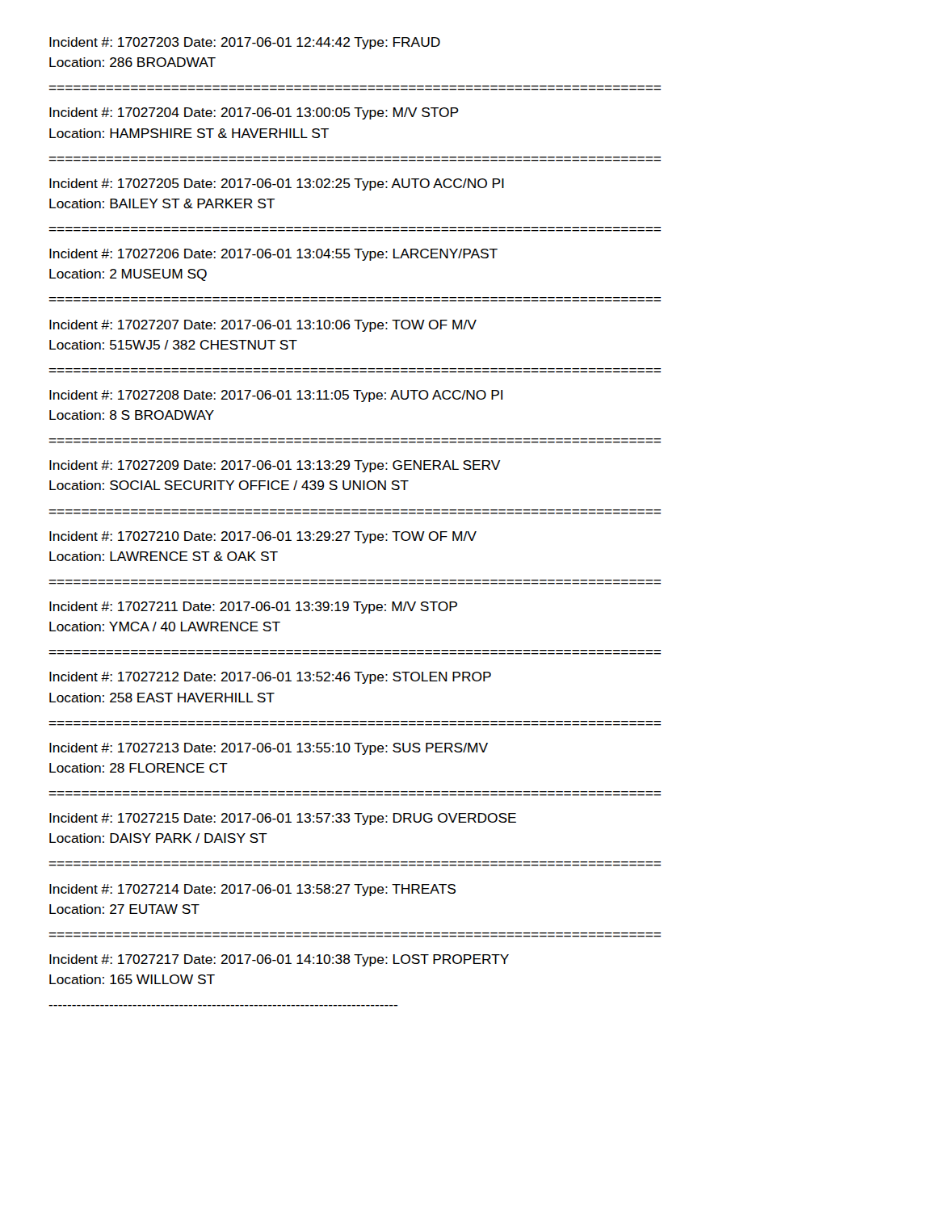Incident #: 17027203 Date: 2017-06-01 12:44:42 Type: FRAUD
Location: 286 BROADWAT
===========================================================================
Incident #: 17027204 Date: 2017-06-01 13:00:05 Type: M/V STOP
Location: HAMPSHIRE ST & HAVERHILL ST
===========================================================================
Incident #: 17027205 Date: 2017-06-01 13:02:25 Type: AUTO ACC/NO PI
Location: BAILEY ST & PARKER ST
===========================================================================
Incident #: 17027206 Date: 2017-06-01 13:04:55 Type: LARCENY/PAST
Location: 2 MUSEUM SQ
===========================================================================
Incident #: 17027207 Date: 2017-06-01 13:10:06 Type: TOW OF M/V
Location: 515WJ5 / 382 CHESTNUT ST
===========================================================================
Incident #: 17027208 Date: 2017-06-01 13:11:05 Type: AUTO ACC/NO PI
Location: 8 S BROADWAY
===========================================================================
Incident #: 17027209 Date: 2017-06-01 13:13:29 Type: GENERAL SERV
Location: SOCIAL SECURITY OFFICE / 439 S UNION ST
===========================================================================
Incident #: 17027210 Date: 2017-06-01 13:29:27 Type: TOW OF M/V
Location: LAWRENCE ST & OAK ST
===========================================================================
Incident #: 17027211 Date: 2017-06-01 13:39:19 Type: M/V STOP
Location: YMCA / 40 LAWRENCE ST
===========================================================================
Incident #: 17027212 Date: 2017-06-01 13:52:46 Type: STOLEN PROP
Location: 258 EAST HAVERHILL ST
===========================================================================
Incident #: 17027213 Date: 2017-06-01 13:55:10 Type: SUS PERS/MV
Location: 28 FLORENCE CT
===========================================================================
Incident #: 17027215 Date: 2017-06-01 13:57:33 Type: DRUG OVERDOSE
Location: DAISY PARK / DAISY ST
===========================================================================
Incident #: 17027214 Date: 2017-06-01 13:58:27 Type: THREATS
Location: 27 EUTAW ST
===========================================================================
Incident #: 17027217 Date: 2017-06-01 14:10:38 Type: LOST PROPERTY
Location: 165 WILLOW ST
---------------------------------------------------------------------------